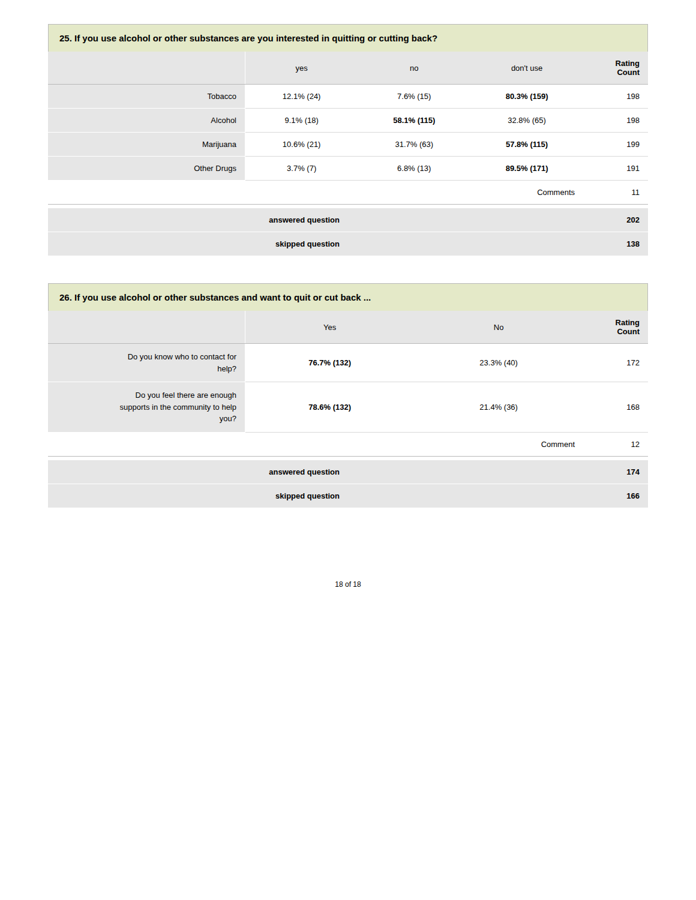25. If you use alcohol or other substances are you interested in quitting or cutting back?
| | yes | no | don't use | Rating Count |
| Tobacco | 12.1% (24) | 7.6% (15) | 80.3% (159) | 198 |
| Alcohol | 9.1% (18) | 58.1% (115) | 32.8% (65) | 198 |
| Marijuana | 10.6% (21) | 31.7% (63) | 57.8% (115) | 199 |
| Other Drugs | 3.7% (7) | 6.8% (13) | 89.5% (171) | 191 |
| Comments | 11 |
| answered question | 202 |
| skipped question | 138 |
26. If you use alcohol or other substances and want to quit or cut back ...
| | Yes | No | Rating Count |
| Do you know who to contact for help? | 76.7% (132) | 23.3% (40) | 172 |
| Do you feel there are enough supports in the community to help you? | 78.6% (132) | 21.4% (36) | 168 |
| Comment | 12 |
| answered question | 174 |
| skipped question | 166 |
18 of 18